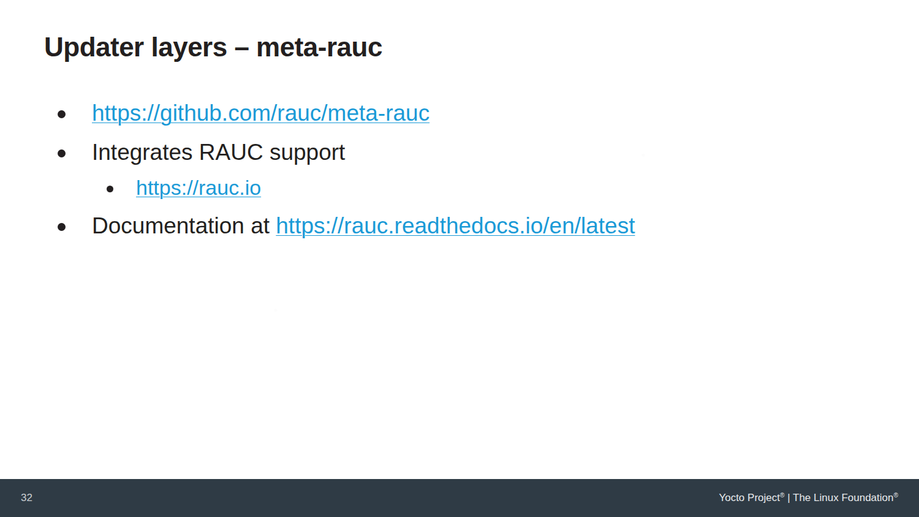Updater layers – meta-rauc
https://github.com/rauc/meta-rauc
Integrates RAUC support
https://rauc.io
Documentation at https://rauc.readthedocs.io/en/latest
32
Yocto Project® | The Linux Foundation®